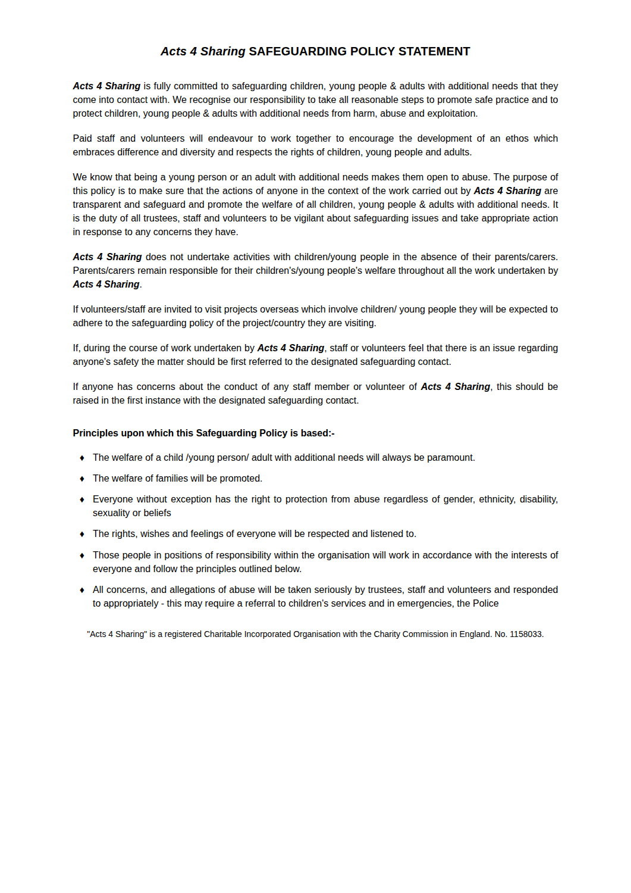Acts 4 Sharing SAFEGUARDING POLICY STATEMENT
Acts 4 Sharing is fully committed to safeguarding children, young people & adults with additional needs that they come into contact with. We recognise our responsibility to take all reasonable steps to promote safe practice and to protect children, young people & adults with additional needs from harm, abuse and exploitation.
Paid staff and volunteers will endeavour to work together to encourage the development of an ethos which embraces difference and diversity and respects the rights of children, young people and adults.
We know that being a young person or an adult with additional needs makes them open to abuse. The purpose of this policy is to make sure that the actions of anyone in the context of the work carried out by Acts 4 Sharing are transparent and safeguard and promote the welfare of all children, young people & adults with additional needs. It is the duty of all trustees, staff and volunteers to be vigilant about safeguarding issues and take appropriate action in response to any concerns they have.
Acts 4 Sharing does not undertake activities with children/young people in the absence of their parents/carers. Parents/carers remain responsible for their children's/young people's welfare throughout all the work undertaken by Acts 4 Sharing.
If volunteers/staff are invited to visit projects overseas which involve children/ young people they will be expected to adhere to the safeguarding policy of the project/country they are visiting.
If, during the course of work undertaken by Acts 4 Sharing, staff or volunteers feel that there is an issue regarding anyone's safety the matter should be first referred to the designated safeguarding contact.
If anyone has concerns about the conduct of any staff member or volunteer of Acts 4 Sharing, this should be raised in the first instance with the designated safeguarding contact.
Principles upon which this Safeguarding Policy is based:-
The welfare of a child /young person/ adult with additional needs will always be paramount.
The welfare of families will be promoted.
Everyone without exception has the right to protection from abuse regardless of gender, ethnicity, disability, sexuality or beliefs
The rights, wishes and feelings of everyone will be respected and listened to.
Those people in positions of responsibility within the organisation will work in accordance with the interests of everyone and follow the principles outlined below.
All concerns, and allegations of abuse will be taken seriously by trustees, staff and volunteers and responded to appropriately - this may require a referral to children's services and in emergencies, the Police
"Acts 4 Sharing" is a registered Charitable Incorporated Organisation with the Charity Commission in England. No. 1158033.